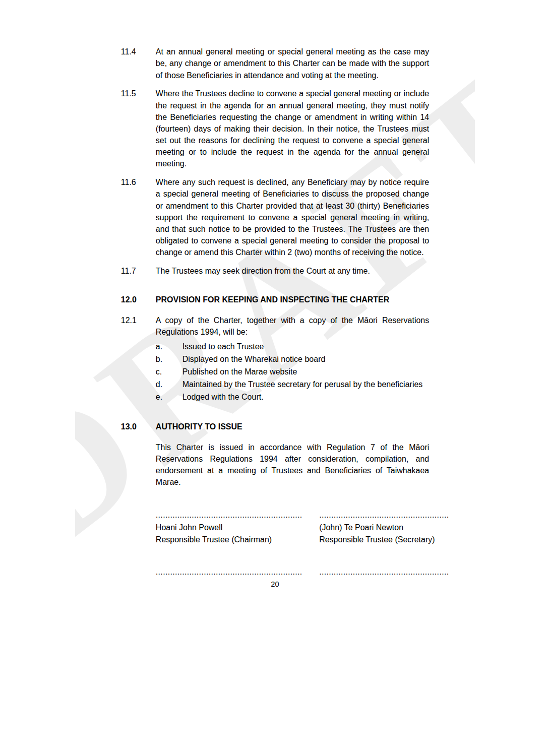DRAFT
11.4
At an annual general meeting or special general meeting as the case may be, any change or amendment to this Charter can be made with the support of those Beneficiaries in attendance and voting at the meeting.
11.5
Where the Trustees decline to convene a special general meeting or include the request in the agenda for an annual general meeting, they must notify the Beneficiaries requesting the change or amendment in writing within 14 (fourteen) days of making their decision. In their notice, the Trustees must set out the reasons for declining the request to convene a special general meeting or to include the request in the agenda for the annual general meeting.
11.6
Where any such request is declined, any Beneficiary may by notice require a special general meeting of Beneficiaries to discuss the proposed change or amendment to this Charter provided that at least 30 (thirty) Beneficiaries support the requirement to convene a special general meeting in writing, and that such notice to be provided to the Trustees. The Trustees are then obligated to convene a special general meeting to consider the proposal to change or amend this Charter within 2 (two) months of receiving the notice.
11.7
The Trustees may seek direction from the Court at any time.
12.0
PROVISION FOR KEEPING AND INSPECTING THE CHARTER
12.1
A copy of the Charter, together with a copy of the Māori Reservations Regulations 1994, will be:
a. Issued to each Trustee
b. Displayed on the Wharekai notice board
c. Published on the Marae website
d. Maintained by the Trustee secretary for perusal by the beneficiaries
e. Lodged with the Court.
13.0
AUTHORITY TO ISSUE
This Charter is issued in accordance with Regulation 7 of the Māori Reservations Regulations 1994 after consideration, compilation, and endorsement at a meeting of Trustees and Beneficiaries of Taiwhakaea Marae.
| ............................................................. Hoani John Powell Responsible Trustee (Chairman) | ...................................................... (John) Te Poari Newton Responsible Trustee (Secretary) |
| ............................................................. | ...................................................... |
20